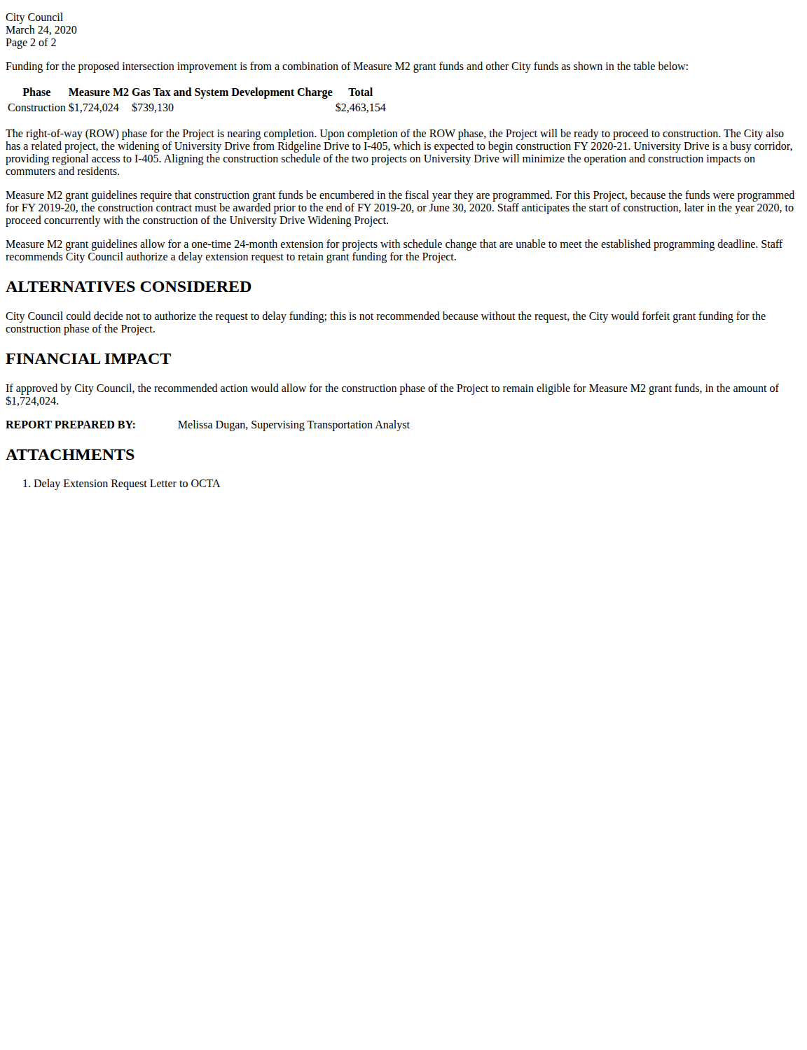City Council
March 24, 2020
Page 2 of 2
Funding for the proposed intersection improvement is from a combination of Measure M2 grant funds and other City funds as shown in the table below:
| Phase | Measure M2 | Gas Tax and System Development Charge | Total |
| --- | --- | --- | --- |
| Construction | $1,724,024 | $739,130 | $2,463,154 |
The right-of-way (ROW) phase for the Project is nearing completion. Upon completion of the ROW phase, the Project will be ready to proceed to construction. The City also has a related project, the widening of University Drive from Ridgeline Drive to I-405, which is expected to begin construction FY 2020-21. University Drive is a busy corridor, providing regional access to I-405. Aligning the construction schedule of the two projects on University Drive will minimize the operation and construction impacts on commuters and residents.
Measure M2 grant guidelines require that construction grant funds be encumbered in the fiscal year they are programmed. For this Project, because the funds were programmed for FY 2019-20, the construction contract must be awarded prior to the end of FY 2019-20, or June 30, 2020. Staff anticipates the start of construction, later in the year 2020, to proceed concurrently with the construction of the University Drive Widening Project.
Measure M2 grant guidelines allow for a one-time 24-month extension for projects with schedule change that are unable to meet the established programming deadline. Staff recommends City Council authorize a delay extension request to retain grant funding for the Project.
ALTERNATIVES CONSIDERED
City Council could decide not to authorize the request to delay funding; this is not recommended because without the request, the City would forfeit grant funding for the construction phase of the Project.
FINANCIAL IMPACT
If approved by City Council, the recommended action would allow for the construction phase of the Project to remain eligible for Measure M2 grant funds, in the amount of $1,724,024.
REPORT PREPARED BY: Melissa Dugan, Supervising Transportation Analyst
ATTACHMENTS
Delay Extension Request Letter to OCTA